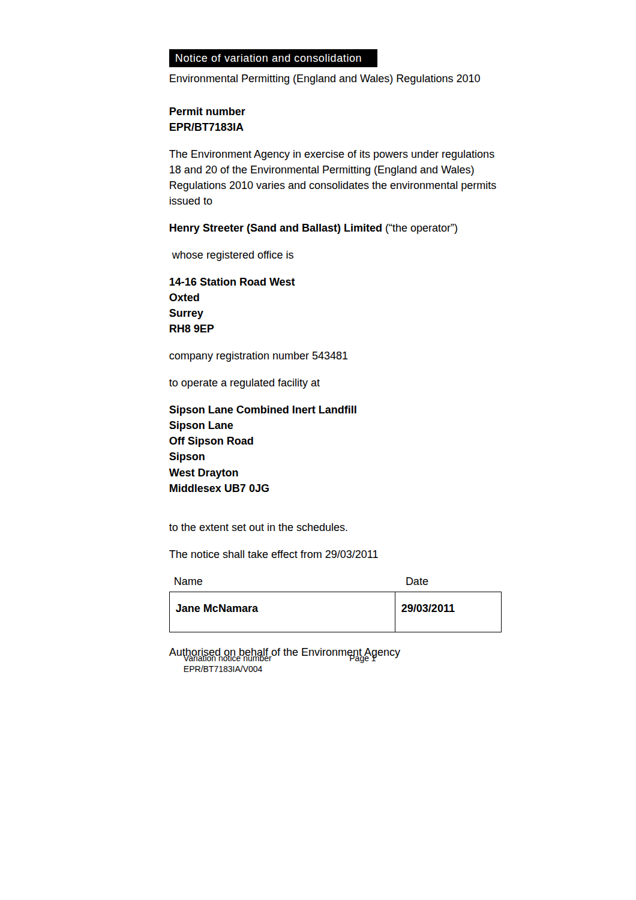Notice of variation and consolidation
Environmental Permitting (England and Wales) Regulations 2010
Permit number
EPR/BT7183IA
The Environment Agency in exercise of its powers under regulations 18 and 20 of the Environmental Permitting (England and Wales) Regulations 2010 varies and consolidates the environmental permits issued to
Henry Streeter (Sand and Ballast) Limited (“the operator”)
whose registered office is
14-16 Station Road West
Oxted
Surrey
RH8 9EP
company registration number 543481
to operate a regulated facility at
Sipson Lane Combined Inert Landfill
Sipson Lane
Off Sipson Road
Sipson
West Drayton
Middlesex UB7 0JG
to the extent set out in the schedules.
The notice shall take effect from 29/03/2011
Name Date
| Jane McNamara | 29/03/2011 |
Authorised on behalf of the Environment Agency
Variation notice number
EPR/BT7183IA/V004 Page 1